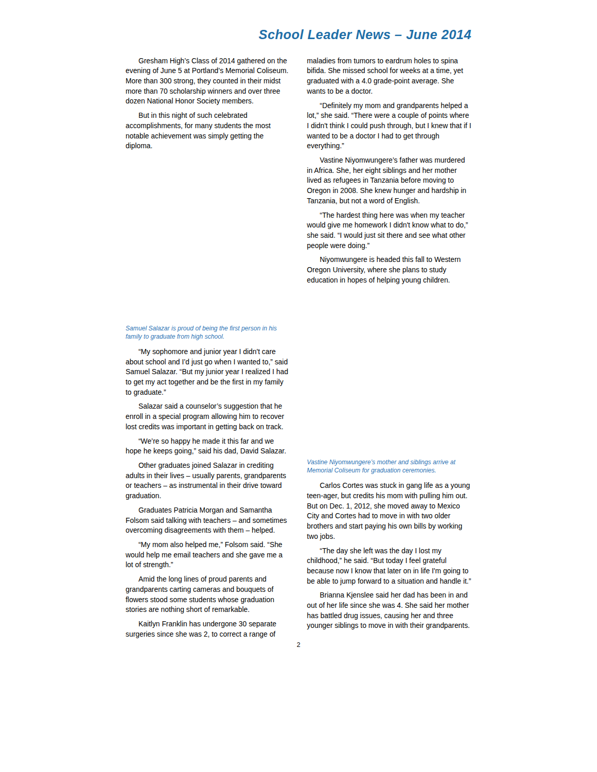School Leader News – June 2014
Gresham High’s Class of 2014 gathered on the evening of June 5 at Portland’s Memorial Coliseum. More than 300 strong, they counted in their midst more than 70 scholarship winners and over three dozen National Honor Society members.
But in this night of such celebrated accomplishments, for many students the most notable achievement was simply getting the diploma.
Samuel Salazar is proud of being the first person in his family to graduate from high school.
“My sophomore and junior year I didn't care about school and I’d just go when I wanted to,” said Samuel Salazar. “But my junior year I realized I had to get my act together and be the first in my family to graduate.”
Salazar said a counselor’s suggestion that he enroll in a special program allowing him to recover lost credits was important in getting back on track.
“We’re so happy he made it this far and we hope he keeps going,” said his dad, David Salazar.
Other graduates joined Salazar in crediting adults in their lives – usually parents, grandparents or teachers – as instrumental in their drive toward graduation.
Graduates Patricia Morgan and Samantha Folsom said talking with teachers – and sometimes overcoming disagreements with them – helped.
“My mom also helped me,” Folsom said. “She would help me email teachers and she gave me a lot of strength.”
Amid the long lines of proud parents and grandparents carting cameras and bouquets of flowers stood some students whose graduation stories are nothing short of remarkable.
Kaitlyn Franklin has undergone 30 separate surgeries since she was 2, to correct a range of maladies from tumors to eardrum holes to spina bifida. She missed school for weeks at a time, yet graduated with a 4.0 grade-point average. She wants to be a doctor.
“Definitely my mom and grandparents helped a lot,” she said. “There were a couple of points where I didn't think I could push through, but I knew that if I wanted to be a doctor I had to get through everything.”
Vastine Niyomwungere’s father was murdered in Africa. She, her eight siblings and her mother lived as refugees in Tanzania before moving to Oregon in 2008. She knew hunger and hardship in Tanzania, but not a word of English.
“The hardest thing here was when my teacher would give me homework I didn't know what to do,” she said. “I would just sit there and see what other people were doing.”
Niyomwungere is headed this fall to Western Oregon University, where she plans to study education in hopes of helping young children.
Vastine Niyomwungere’s mother and siblings arrive at Memorial Coliseum for graduation ceremonies.
Carlos Cortes was stuck in gang life as a young teen-ager, but credits his mom with pulling him out. But on Dec. 1, 2012, she moved away to Mexico City and Cortes had to move in with two older brothers and start paying his own bills by working two jobs.
“The day she left was the day I lost my childhood,” he said. “But today I feel grateful because now I know that later on in life I'm going to be able to jump forward to a situation and handle it.”
Brianna Kjenslee said her dad has been in and out of her life since she was 4. She said her mother has battled drug issues, causing her and three younger siblings to move in with their grandparents.
2